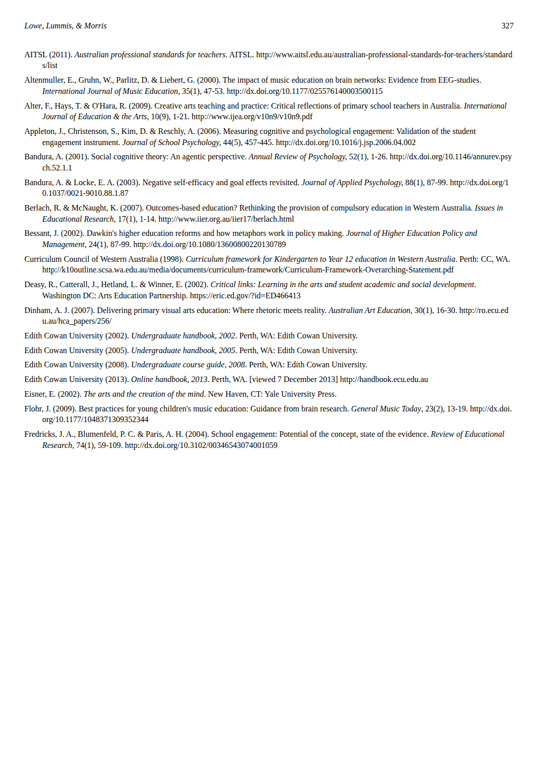Lowe, Lummis, & Morris 327
AITSL (2011). Australian professional standards for teachers. AITSL. http://www.aitsl.edu.au/australian-professional-standards-for-teachers/standards/list
Altenmuller, E., Gruhn, W., Parlitz, D. & Liebert, G. (2000). The impact of music education on brain networks: Evidence from EEG-studies. International Journal of Music Education, 35(1), 47-53. http://dx.doi.org/10.1177/025576140003500115
Alter, F., Hays, T. & O'Hara, R. (2009). Creative arts teaching and practice: Critical reflections of primary school teachers in Australia. International Journal of Education & the Arts, 10(9), 1-21. http://www.ijea.org/v10n9/v10n9.pdf
Appleton, J., Christenson, S., Kim, D. & Reschly, A. (2006). Measuring cognitive and psychological engagement: Validation of the student engagement instrument. Journal of School Psychology, 44(5), 457-445. http://dx.doi.org/10.1016/j.jsp.2006.04.002
Bandura, A. (2001). Social cognitive theory: An agentic perspective. Annual Review of Psychology, 52(1), 1-26. http://dx.doi.org/10.1146/annurev.psych.52.1.1
Bandura, A. & Locke, E. A. (2003). Negative self-efficacy and goal effects revisited. Journal of Applied Psychology, 88(1), 87-99. http://dx.doi.org/10.1037/0021-9010.88.1.87
Berlach, R. & McNaught, K. (2007). Outcomes-based education? Rethinking the provision of compulsory education in Western Australia. Issues in Educational Research, 17(1), 1-14. http://www.iier.org.au/iier17/berlach.html
Bessant, J. (2002). Dawkin's higher education reforms and how metaphors work in policy making. Journal of Higher Education Policy and Management, 24(1), 87-99. http://dx.doi.org/10.1080/13600800220130789
Curriculum Council of Western Australia (1998). Curriculum framework for Kindergarten to Year 12 education in Western Australia. Perth: CC, WA. http://k10outline.scsa.wa.edu.au/media/documents/curriculum-framework/Curriculum-Framework-Overarching-Statement.pdf
Deasy, R., Catterall, J., Hetland, L. & Winner, E. (2002). Critical links: Learning in the arts and student academic and social development. Washington DC: Arts Education Partnership. https://eric.ed.gov/?id=ED466413
Dinham, A. J. (2007). Delivering primary visual arts education: Where rhetoric meets reality. Australian Art Education, 30(1), 16-30. http://ro.ecu.edu.au/hca_papers/256/
Edith Cowan University (2002). Undergraduate handbook, 2002. Perth, WA: Edith Cowan University.
Edith Cowan University (2005). Undergraduate handbook, 2005. Perth, WA: Edith Cowan University.
Edith Cowan University (2008). Undergraduate course guide, 2008. Perth, WA: Edith Cowan University.
Edith Cowan University (2013). Online handbook, 2013. Perth, WA. [viewed 7 December 2013] http://handbook.ecu.edu.au
Eisner, E. (2002). The arts and the creation of the mind. New Haven, CT: Yale University Press.
Flohr, J. (2009). Best practices for young children's music education: Guidance from brain research. General Music Today, 23(2), 13-19. http://dx.doi.org/10.1177/1048371309352344
Fredricks, J. A., Blumenfeld, P. C. & Paris, A. H. (2004). School engagement: Potential of the concept, state of the evidence. Review of Educational Research, 74(1), 59-109. http://dx.doi.org/10.3102/00346543074001059